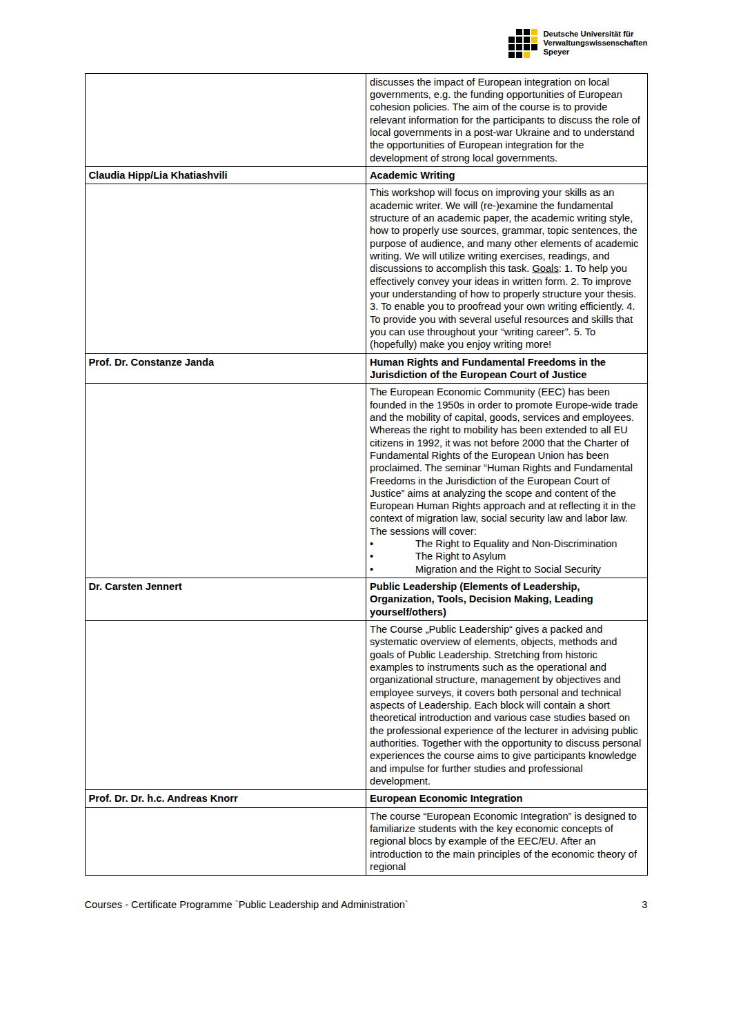Deutsche Universität für
Verwaltungswissenschaften
Speyer
| | discusses the impact of European integration on local governments, e.g. the funding opportunities of European cohesion policies. The aim of the course is to provide relevant information for the participants to discuss the role of local governments in a post-war Ukraine and to understand the opportunities of European integration for the development of strong local governments. |
| Claudia Hipp/Lia Khatiashvili | Academic Writing |
| | This workshop will focus on improving your skills as an academic writer. We will (re-)examine the fundamental structure of an academic paper, the academic writing style, how to properly use sources, grammar, topic sentences, the purpose of audience, and many other elements of academic writing. We will utilize writing exercises, readings, and discussions to accomplish this task. Goals : 1. To help you effectively convey your ideas in written form. 2. To improve your understanding of how to properly structure your thesis. 3. To enable you to proofread your own writing efficiently. 4. To provide you with several useful resources and skills that you can use throughout your “writing career”. 5. To (hopefully) make you enjoy writing more! |
| Prof. Dr. Constanze Janda | Human Rights and Fundamental Freedoms in the Jurisdiction of the European Court of Justice |
| | The European Economic Community (EEC) has been founded in the 1950s in order to promote Europe-wide trade and the mobility of capital, goods, services and employees. Whereas the right to mobility has been extended to all EU citizens in 1992, it was not before 2000 that the Charter of Fundamental Rights of the European Union has been proclaimed. The seminar “Human Rights and Fundamental Freedoms in the Jurisdiction of the European Court of Justice” aims at analyzing the scope and content of the European Human Rights approach and at reflecting it in the context of migration law, social security law and labor law. The sessions will cover: • The Right to Equality and Non-Discrimination • The Right to Asylum • Migration and the Right to Social Security |
| Dr. Carsten Jennert | Public Leadership (Elements of Leadership, Organization, Tools, Decision Making, Leading yourself/others) |
| | The Course „Public Leadership“ gives a packed and systematic overview of elements, objects, methods and goals of Public Leadership. Stretching from historic examples to instruments such as the operational and organizational structure, management by objectives and employee surveys, it covers both personal and technical aspects of Leadership. Each block will contain a short theoretical introduction and various case studies based on the professional experience of the lecturer in advising public authorities. Together with the opportunity to discuss personal experiences the course aims to give participants knowledge and impulse for further studies and professional development. |
| Prof. Dr. Dr. h.c. Andreas Knorr | European Economic Integration |
| | The course “European Economic Integration” is designed to familiarize students with the key economic concepts of regional blocs by example of the EEC/EU. After an introduction to the main principles of the economic theory of regional |
Courses - Certificate Programme `Public Leadership and Administration` 3